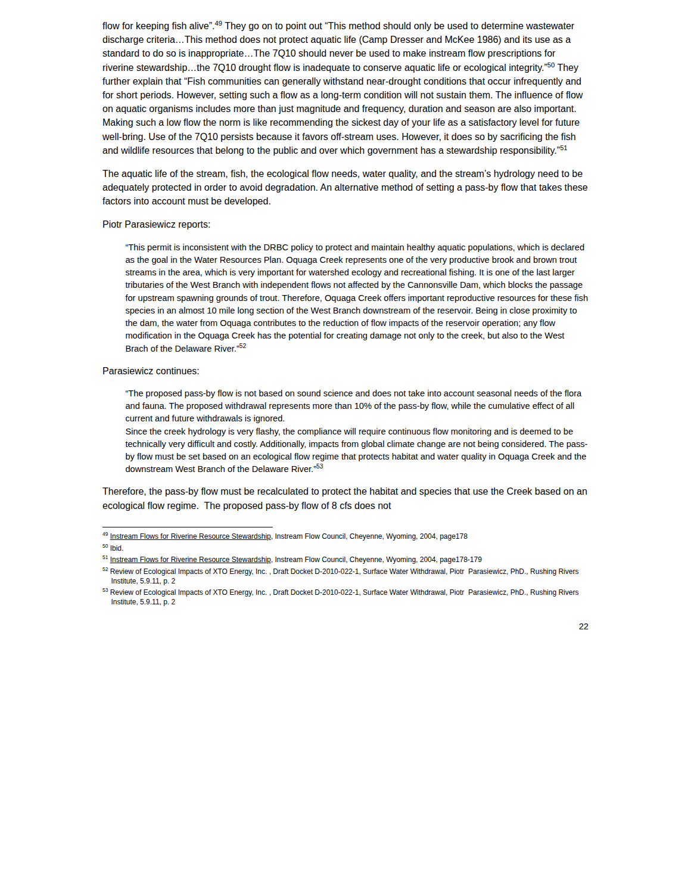flow for keeping fish alive”.49 They go on to point out “This method should only be used to determine wastewater discharge criteria…This method does not protect aquatic life (Camp Dresser and McKee 1986) and its use as a standard to do so is inappropriate…The 7Q10 should never be used to make instream flow prescriptions for riverine stewardship…the 7Q10 drought flow is inadequate to conserve aquatic life or ecological integrity.”50 They further explain that “Fish communities can generally withstand near-drought conditions that occur infrequently and for short periods. However, setting such a flow as a long-term condition will not sustain them. The influence of flow on aquatic organisms includes more than just magnitude and frequency, duration and season are also important. Making such a low flow the norm is like recommending the sickest day of your life as a satisfactory level for future well-bring. Use of the 7Q10 persists because it favors off-stream uses. However, it does so by sacrificing the fish and wildlife resources that belong to the public and over which government has a stewardship responsibility.”51
The aquatic life of the stream, fish, the ecological flow needs, water quality, and the stream’s hydrology need to be adequately protected in order to avoid degradation. An alternative method of setting a pass-by flow that takes these factors into account must be developed.
Piotr Parasiewicz reports:
“This permit is inconsistent with the DRBC policy to protect and maintain healthy aquatic populations, which is declared as the goal in the Water Resources Plan. Oquaga Creek represents one of the very productive brook and brown trout streams in the area, which is very important for watershed ecology and recreational fishing. It is one of the last larger tributaries of the West Branch with independent flows not affected by the Cannonsville Dam, which blocks the passage for upstream spawning grounds of trout. Therefore, Oquaga Creek offers important reproductive resources for these fish species in an almost 10 mile long section of the West Branch downstream of the reservoir. Being in close proximity to the dam, the water from Oquaga contributes to the reduction of flow impacts of the reservoir operation; any flow modification in the Oquaga Creek has the potential for creating damage not only to the creek, but also to the West Brach of the Delaware River.”52
Parasiewicz continues:
“The proposed pass-by flow is not based on sound science and does not take into account seasonal needs of the flora and fauna. The proposed withdrawal represents more than 10% of the pass-by flow, while the cumulative effect of all current and future withdrawals is ignored.
Since the creek hydrology is very flashy, the compliance will require continuous flow monitoring and is deemed to be technically very difficult and costly. Additionally, impacts from global climate change are not being considered. The pass-by flow must be set based on an ecological flow regime that protects habitat and water quality in Oquaga Creek and the downstream West Branch of the Delaware River.”53
Therefore, the pass-by flow must be recalculated to protect the habitat and species that use the Creek based on an ecological flow regime. The proposed pass-by flow of 8 cfs does not
49 Instream Flows for Riverine Resource Stewardship, Instream Flow Council, Cheyenne, Wyoming, 2004, page178
50 Ibid.
51 Instream Flows for Riverine Resource Stewardship, Instream Flow Council, Cheyenne, Wyoming, 2004, page178-179
52 Review of Ecological Impacts of XTO Energy, Inc. , Draft Docket D-2010-022-1, Surface Water Withdrawal, Piotr Parasiewicz, PhD., Rushing Rivers Institute, 5.9.11, p. 2
53 Review of Ecological Impacts of XTO Energy, Inc. , Draft Docket D-2010-022-1, Surface Water Withdrawal, Piotr Parasiewicz, PhD., Rushing Rivers Institute, 5.9.11, p. 2
22